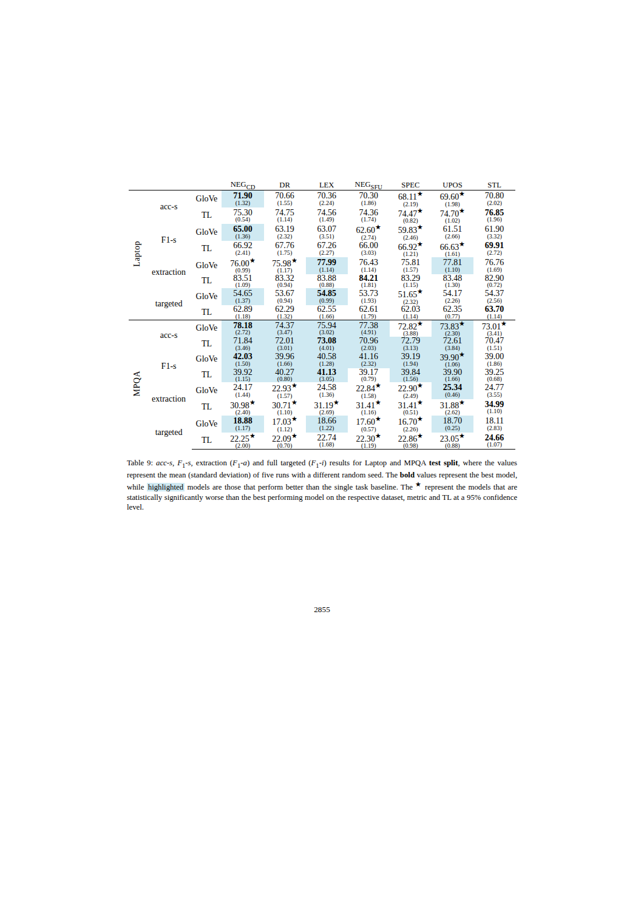| | | | NEG CD | DR | LEX | NEG SFU | SPEC | UPOS | STL |
| --- | --- | --- | --- | --- | --- | --- | --- | --- | --- |
| Laptop | acc-s | GloVe | 71.90 (1.32) | 70.66 (1.55) | 70.36 (2.24) | 70.30 (1.86) | 68.11 ★ (2.19) | 69.60 ★ (1.98) | 70.80 (2.02) |
| TL | 75.30 (0.54) | 74.75 (1.14) | 74.56 (1.49) | 74.36 (1.74) | 74.47 ★ (0.82) | 74.70 ★ (1.02) | 76.85 (1.96) |
| F1-s | GloVe | 65.00 (1.36) | 63.19 (2.32) | 63.07 (3.51) | 62.60 ★ (2.74) | 59.83 ★ (2.46) | 61.51 (2.66) | 61.90 (3.32) |
| TL | 66.92 (2.41) | 67.76 (1.75) | 67.26 (2.27) | 66.00 (3.03) | 66.92 ★ (1.21) | 66.63 ★ (1.61) | 69.91 (2.72) |
| extraction | GloVe | 76.00 ★ (0.99) | 75.98 ★ (1.17) | 77.99 (1.14) | 76.43 (1.14) | 75.81 (1.57) | 77.81 (1.10) | 76.76 (1.69) |
| TL | 83.51 (1.09) | 83.32 (0.94) | 83.88 (0.88) | 84.21 (1.81) | 83.29 (1.15) | 83.48 (1.30) | 82.90 (0.72) |
| targeted | GloVe | 54.65 (1.37) | 53.67 (0.94) | 54.85 (0.99) | 53.73 (1.93) | 51.65 ★ (2.32) | 54.17 (2.26) | 54.37 (2.56) |
| TL | 62.89 (1.18) | 62.29 (1.32) | 62.55 (1.66) | 62.61 (1.79) | 62.03 (1.14) | 62.35 (0.77) | 63.70 (1.14) |
| MPQA | acc-s | GloVe | 78.18 (2.72) | 74.37 (3.47) | 75.94 (3.02) | 77.38 (4.91) | 72.82 ★ (3.88) | 73.83 ★ (2.30) | 73.01 ★ (3.41) |
| TL | 71.84 (3.46) | 72.01 (3.01) | 73.08 (4.01) | 70.96 (2.03) | 72.79 (3.13) | 72.61 (3.84) | 70.47 (1.51) |
| F1-s | GloVe | 42.03 (1.50) | 39.96 (1.66) | 40.58 (1.28) | 41.16 (2.32) | 39.19 (1.94) | 39.90 ★ (1.06) | 39.00 (1.86) |
| TL | 39.92 (1.15) | 40.27 (0.80) | 41.13 (3.05) | 39.17 (0.79) | 39.84 (1.56) | 39.90 (1.66) | 39.25 (0.68) |
| extraction | GloVe | 24.17 (1.44) | 22.93 ★ (1.57) | 24.58 (1.36) | 22.84 ★ (1.58) | 22.90 ★ (2.49) | 25.34 (0.46) | 24.77 (3.55) |
| TL | 30.98 ★ (2.40) | 30.71 ★ (1.10) | 31.19 ★ (2.69) | 31.41 ★ (1.16) | 31.41 ★ (0.51) | 31.88 ★ (2.62) | 34.99 (1.10) |
| targeted | GloVe | 18.88 (1.17) | 17.03 ★ (1.12) | 18.66 (1.22) | 17.60 ★ (0.57) | 16.70 ★ (2.26) | 18.70 (0.25) | 18.11 (2.83) |
| TL | 22.25 ★ (2.00) | 22.09 ★ (0.70) | 22.74 (1.68) | 22.30 ★ (1.19) | 22.86 ★ (0.98) | 23.05 ★ (0.88) | 24.66 (1.07) |
Table 9: acc-s, F1-s, extraction (F1-a) and full targeted (F1-i) results for Laptop and MPQA test split, where the values represent the mean (standard deviation) of five runs with a different random seed. The bold values represent the best model, while highlighted models are those that perform better than the single task baseline. The ★ represent the models that are statistically significantly worse than the best performing model on the respective dataset, metric and TL at a 95% confidence level.
2855